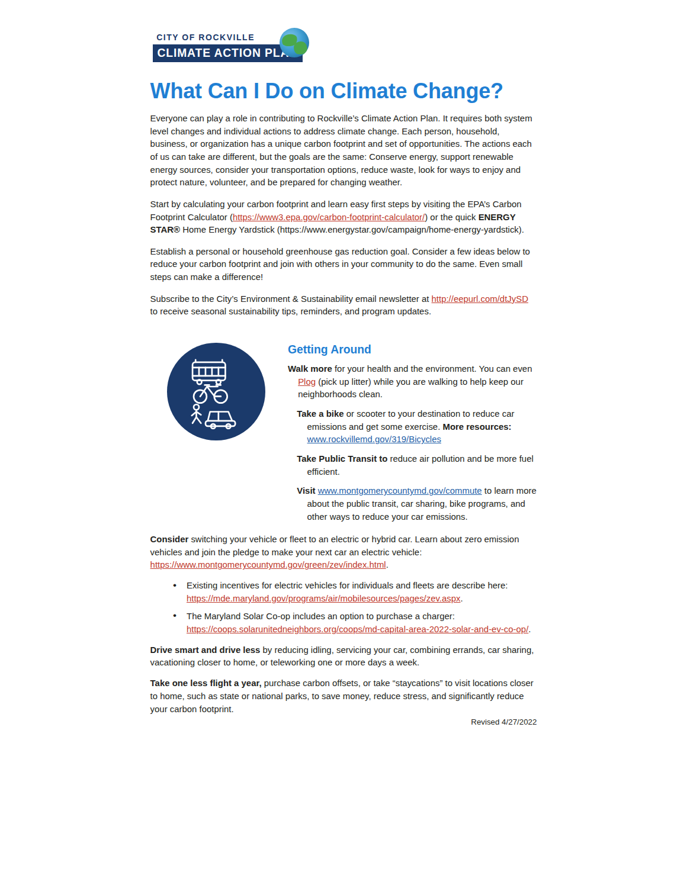CITY OF ROCKVILLE
CLIMATE ACTION PLAN
What Can I Do on Climate Change?
Everyone can play a role in contributing to Rockville’s Climate Action Plan. It requires both system level changes and individual actions to address climate change. Each person, household, business, or organization has a unique carbon footprint and set of opportunities. The actions each of us can take are different, but the goals are the same: Conserve energy, support renewable energy sources, consider your transportation options, reduce waste, look for ways to enjoy and protect nature, volunteer, and be prepared for changing weather.
Start by calculating your carbon footprint and learn easy first steps by visiting the EPA’s Carbon Footprint Calculator (https://www3.epa.gov/carbon-footprint-calculator/) or the quick ENERGY STAR® Home Energy Yardstick (https://www.energystar.gov/campaign/home-energy-yardstick).
Establish a personal or household greenhouse gas reduction goal. Consider a few ideas below to reduce your carbon footprint and join with others in your community to do the same. Even small steps can make a difference!
Subscribe to the City’s Environment & Sustainability email newsletter at http://eepurl.com/dtJySD to receive seasonal sustainability tips, reminders, and program updates.
Getting Around
Walk more for your health and the environment. You can even Plog (pick up litter) while you are walking to help keep our neighborhoods clean.
Take a bike or scooter to your destination to reduce car emissions and get some exercise. More resources: www.rockvillemd.gov/319/Bicycles
Take Public Transit to reduce air pollution and be more fuel efficient.
Visit www.montgomerycountymd.gov/commute to learn more about the public transit, car sharing, bike programs, and other ways to reduce your car emissions.
Consider switching your vehicle or fleet to an electric or hybrid car. Learn about zero emission vehicles and join the pledge to make your next car an electric vehicle: https://www.montgomerycountymd.gov/green/zev/index.html.
Existing incentives for electric vehicles for individuals and fleets are describe here: https://mde.maryland.gov/programs/air/mobilesources/pages/zev.aspx.
The Maryland Solar Co-op includes an option to purchase a charger: https://coops.solarunitedneighbors.org/coops/md-capital-area-2022-solar-and-ev-co-op/.
Drive smart and drive less by reducing idling, servicing your car, combining errands, car sharing, vacationing closer to home, or teleworking one or more days a week.
Take one less flight a year, purchase carbon offsets, or take “staycations” to visit locations closer to home, such as state or national parks, to save money, reduce stress, and significantly reduce your carbon footprint.
Revised 4/27/2022